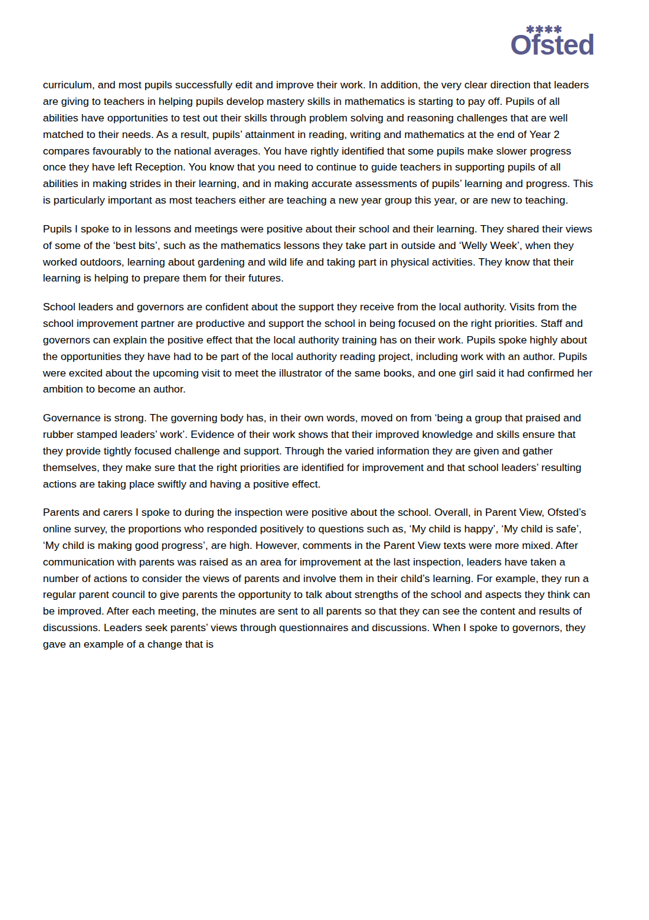✱✱✱✱ Ofsted
curriculum, and most pupils successfully edit and improve their work. In addition, the very clear direction that leaders are giving to teachers in helping pupils develop mastery skills in mathematics is starting to pay off. Pupils of all abilities have opportunities to test out their skills through problem solving and reasoning challenges that are well matched to their needs. As a result, pupils’ attainment in reading, writing and mathematics at the end of Year 2 compares favourably to the national averages. You have rightly identified that some pupils make slower progress once they have left Reception. You know that you need to continue to guide teachers in supporting pupils of all abilities in making strides in their learning, and in making accurate assessments of pupils’ learning and progress. This is particularly important as most teachers either are teaching a new year group this year, or are new to teaching.
Pupils I spoke to in lessons and meetings were positive about their school and their learning. They shared their views of some of the ‘best bits’, such as the mathematics lessons they take part in outside and ‘Welly Week’, when they worked outdoors, learning about gardening and wild life and taking part in physical activities. They know that their learning is helping to prepare them for their futures.
School leaders and governors are confident about the support they receive from the local authority. Visits from the school improvement partner are productive and support the school in being focused on the right priorities. Staff and governors can explain the positive effect that the local authority training has on their work. Pupils spoke highly about the opportunities they have had to be part of the local authority reading project, including work with an author. Pupils were excited about the upcoming visit to meet the illustrator of the same books, and one girl said it had confirmed her ambition to become an author.
Governance is strong. The governing body has, in their own words, moved on from ‘being a group that praised and rubber stamped leaders’ work’. Evidence of their work shows that their improved knowledge and skills ensure that they provide tightly focused challenge and support. Through the varied information they are given and gather themselves, they make sure that the right priorities are identified for improvement and that school leaders’ resulting actions are taking place swiftly and having a positive effect.
Parents and carers I spoke to during the inspection were positive about the school. Overall, in Parent View, Ofsted’s online survey, the proportions who responded positively to questions such as, ‘My child is happy’, ‘My child is safe’, ‘My child is making good progress’, are high. However, comments in the Parent View texts were more mixed. After communication with parents was raised as an area for improvement at the last inspection, leaders have taken a number of actions to consider the views of parents and involve them in their child’s learning. For example, they run a regular parent council to give parents the opportunity to talk about strengths of the school and aspects they think can be improved. After each meeting, the minutes are sent to all parents so that they can see the content and results of discussions. Leaders seek parents’ views through questionnaires and discussions. When I spoke to governors, they gave an example of a change that is